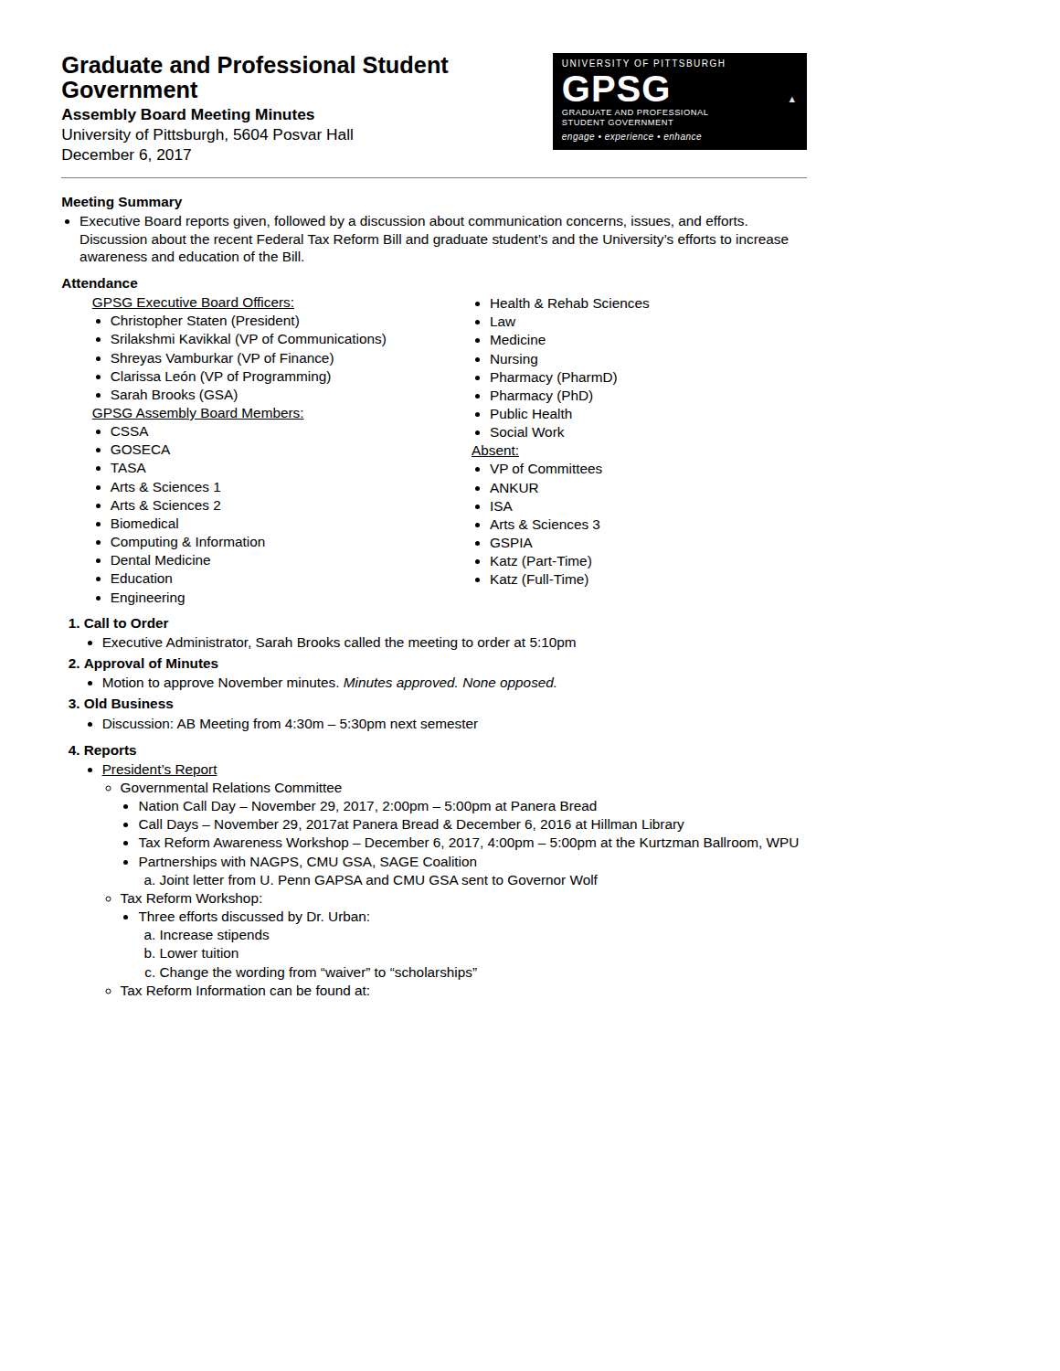Graduate and Professional Student Government
Assembly Board Meeting Minutes
University of Pittsburgh, 5604 Posvar Hall
December 6, 2017
University of Pittsburgh
GPSG
Graduate and Professional
Student Government
engage • experience • enhance
▲
Meeting Summary
Executive Board reports given, followed by a discussion about communication concerns, issues, and efforts. Discussion about the recent Federal Tax Reform Bill and graduate student’s and the University’s efforts to increase awareness and education of the Bill.
Attendance
GPSG Executive Board Officers:
Christopher Staten (President)
Srilakshmi Kavikkal (VP of Communications)
Shreyas Vamburkar (VP of Finance)
Clarissa León (VP of Programming)
Sarah Brooks (GSA)
GPSG Assembly Board Members:
CSSA
GOSECA
TASA
Arts & Sciences 1
Arts & Sciences 2
Biomedical
Computing & Information
Dental Medicine
Education
Engineering
Health & Rehab Sciences
Law
Medicine
Nursing
Pharmacy (PharmD)
Pharmacy (PhD)
Public Health
Social Work
Absent:
VP of Committees
ANKUR
ISA
Arts & Sciences 3
GSPIA
Katz (Part-Time)
Katz (Full-Time)
Call to Order
Executive Administrator, Sarah Brooks called the meeting to order at 5:10pm
Approval of Minutes
Motion to approve November minutes. Minutes approved. None opposed.
Old Business
Discussion: AB Meeting from 4:30m – 5:30pm next semester
Reports
President’s Report
Governmental Relations Committee
Nation Call Day – November 29, 2017, 2:00pm – 5:00pm at Panera Bread
Call Days – November 29, 2017at Panera Bread & December 6, 2016 at Hillman Library
Tax Reform Awareness Workshop – December 6, 2017, 4:00pm – 5:00pm at the Kurtzman Ballroom, WPU
Partnerships with NAGPS, CMU GSA, SAGE Coalition
Joint letter from U. Penn GAPSA and CMU GSA sent to Governor Wolf
Tax Reform Workshop:
Three efforts discussed by Dr. Urban:
Increase stipends
Lower tuition
Change the wording from “waiver” to “scholarships”
Tax Reform Information can be found at: